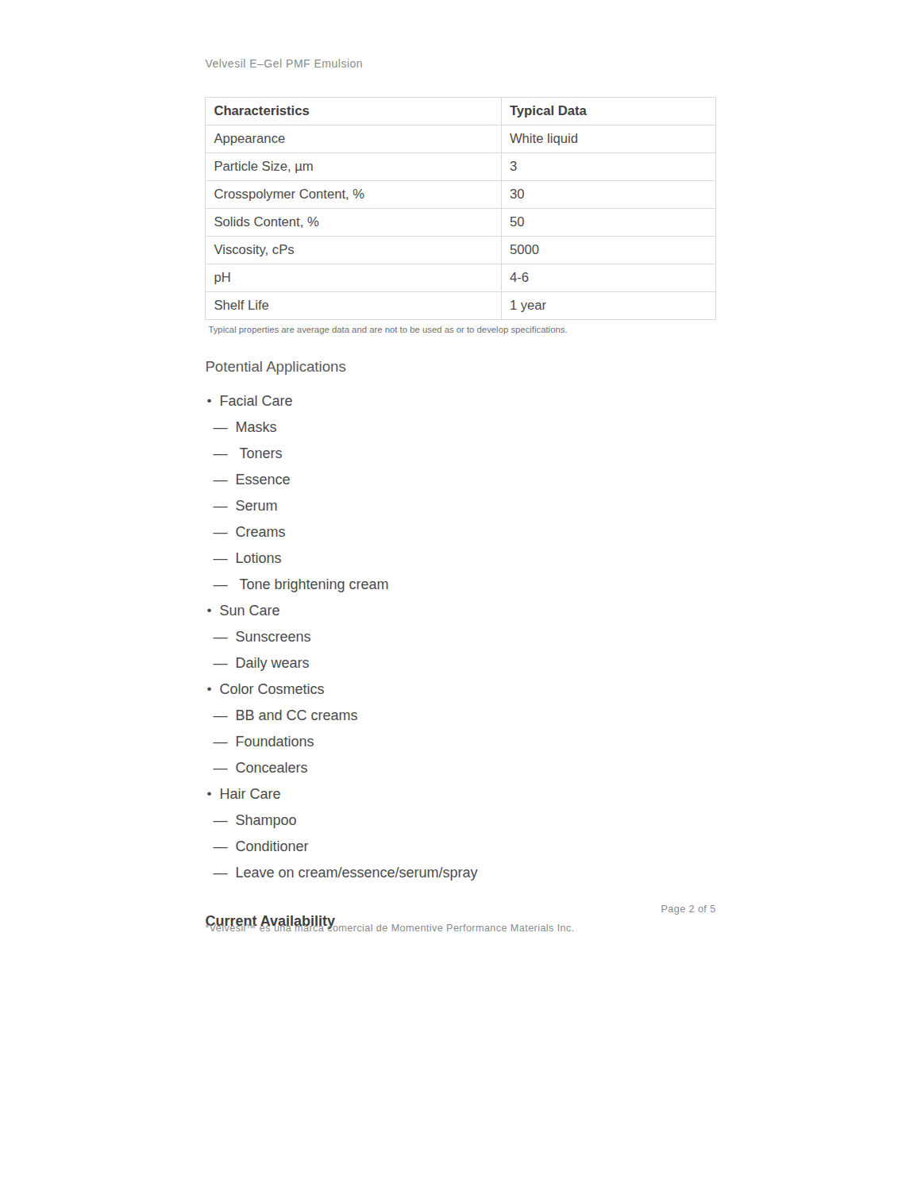Velvesil E–Gel PMF Emulsion
| Characteristics | Typical Data |
| --- | --- |
| Appearance | White liquid |
| Particle Size, µm | 3 |
| Crosspolymer Content, % | 30 |
| Solids Content, % | 50 |
| Viscosity, cPs | 5000 |
| pH | 4-6 |
| Shelf Life | 1 year |
Typical properties are average data and are not to be used as or to develop specifications.
Potential Applications
Facial Care
Masks
Toners
Essence
Serum
Creams
Lotions
Tone brightening cream
Sun Care
Sunscreens
Daily wears
Color Cosmetics
BB and CC creams
Foundations
Concealers
Hair Care
Shampoo
Conditioner
Leave on cream/essence/serum/spray
Current Availability
Page 2 of 5
*Velvesil™ es una marca comercial de Momentive Performance Materials Inc.